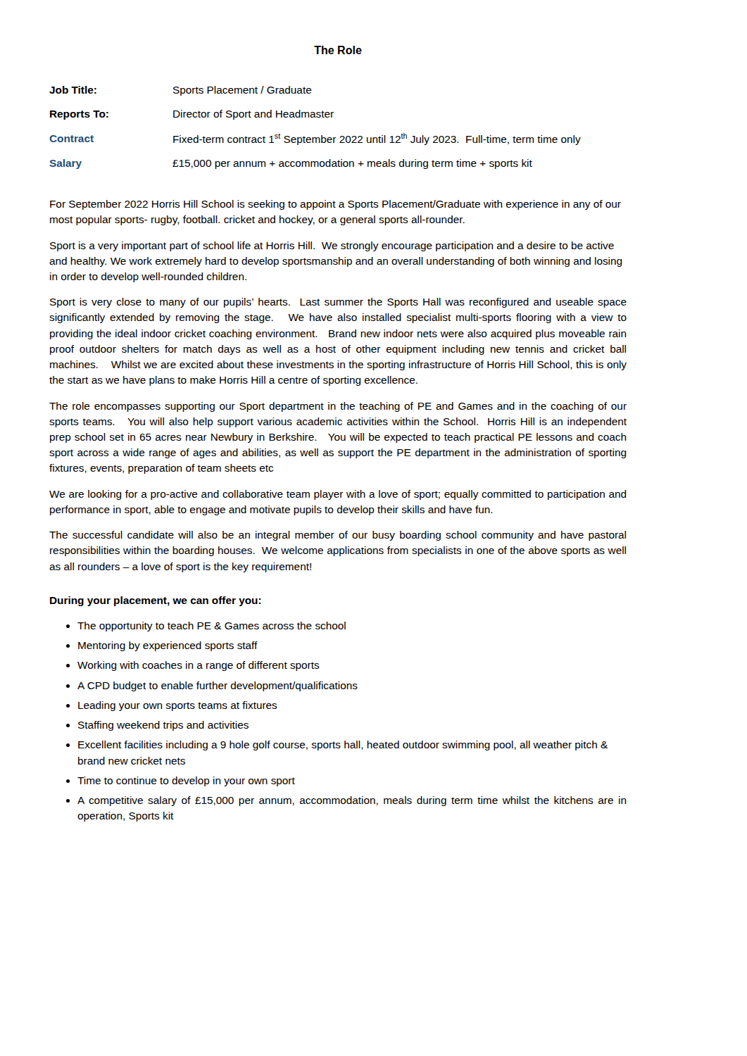The Role
| Job Title: | Sports Placement / Graduate |
| Reports To: | Director of Sport and Headmaster |
| Contract | Fixed-term contract 1 st September 2022 until 12 th July 2023. Full-time, term time only |
| Salary | £15,000 per annum + accommodation + meals during term time + sports kit |
For September 2022 Horris Hill School is seeking to appoint a Sports Placement/Graduate with experience in any of our most popular sports- rugby, football. cricket and hockey, or a general sports all-rounder.
Sport is a very important part of school life at Horris Hill. We strongly encourage participation and a desire to be active and healthy. We work extremely hard to develop sportsmanship and an overall understanding of both winning and losing in order to develop well-rounded children.
Sport is very close to many of our pupils’ hearts. Last summer the Sports Hall was reconfigured and useable space significantly extended by removing the stage. We have also installed specialist multi-sports flooring with a view to providing the ideal indoor cricket coaching environment. Brand new indoor nets were also acquired plus moveable rain proof outdoor shelters for match days as well as a host of other equipment including new tennis and cricket ball machines. Whilst we are excited about these investments in the sporting infrastructure of Horris Hill School, this is only the start as we have plans to make Horris Hill a centre of sporting excellence.
The role encompasses supporting our Sport department in the teaching of PE and Games and in the coaching of our sports teams. You will also help support various academic activities within the School. Horris Hill is an independent prep school set in 65 acres near Newbury in Berkshire. You will be expected to teach practical PE lessons and coach sport across a wide range of ages and abilities, as well as support the PE department in the administration of sporting fixtures, events, preparation of team sheets etc
We are looking for a pro-active and collaborative team player with a love of sport; equally committed to participation and performance in sport, able to engage and motivate pupils to develop their skills and have fun.
The successful candidate will also be an integral member of our busy boarding school community and have pastoral responsibilities within the boarding houses. We welcome applications from specialists in one of the above sports as well as all rounders – a love of sport is the key requirement!
During your placement, we can offer you:
The opportunity to teach PE & Games across the school
Mentoring by experienced sports staff
Working with coaches in a range of different sports
A CPD budget to enable further development/qualifications
Leading your own sports teams at fixtures
Staffing weekend trips and activities
Excellent facilities including a 9 hole golf course, sports hall, heated outdoor swimming pool, all weather pitch & brand new cricket nets
Time to continue to develop in your own sport
A competitive salary of £15,000 per annum, accommodation, meals during term time whilst the kitchens are in operation, Sports kit